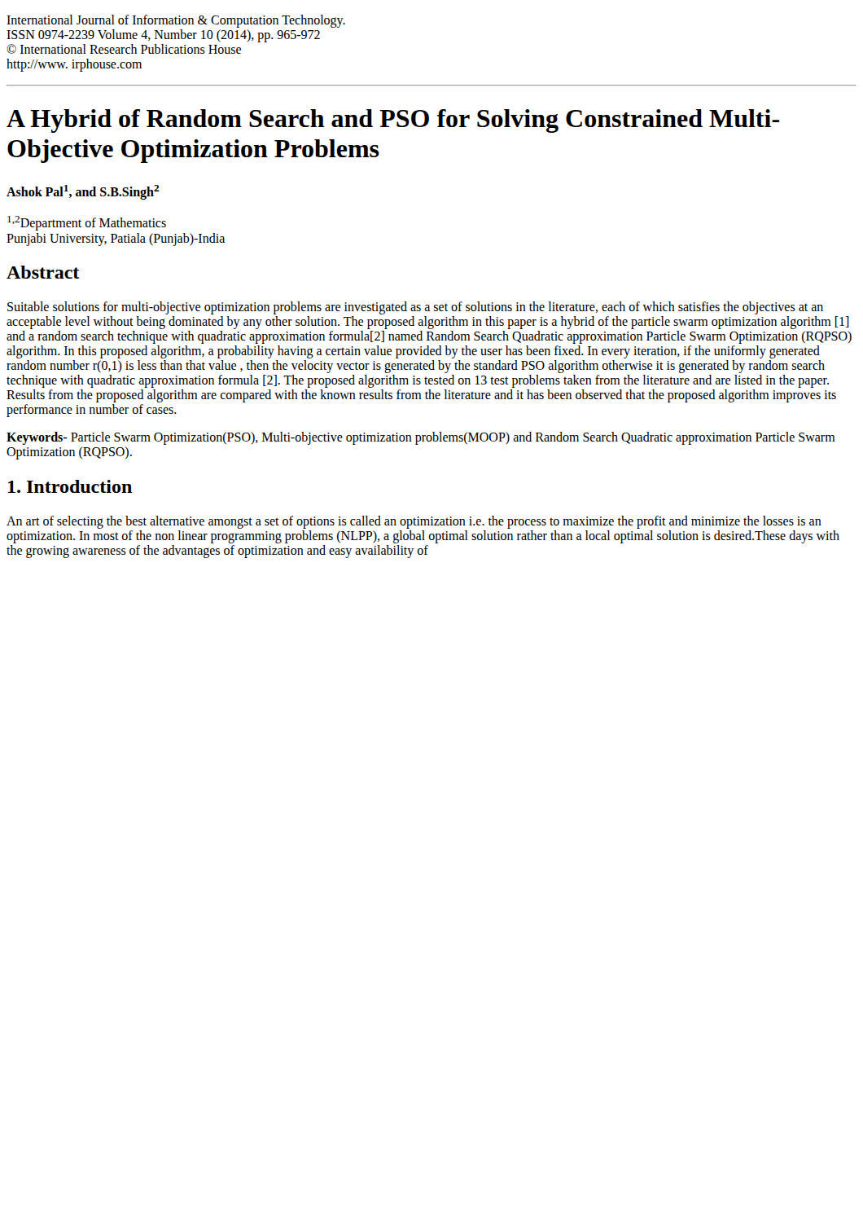International Journal of Information & Computation Technology.
ISSN 0974-2239 Volume 4, Number 10 (2014), pp. 965-972
© International Research Publications House
http://www. irphouse.com
A Hybrid of Random Search and PSO for Solving Constrained Multi-Objective Optimization Problems
Ashok Pal1, and S.B.Singh2
1,2Department of Mathematics
Punjabi University, Patiala (Punjab)-India
Abstract
Suitable solutions for multi-objective optimization problems are investigated as a set of solutions in the literature, each of which satisfies the objectives at an acceptable level without being dominated by any other solution. The proposed algorithm in this paper is a hybrid of the particle swarm optimization algorithm [1] and a random search technique with quadratic approximation formula[2] named Random Search Quadratic approximation Particle Swarm Optimization (RQPSO) algorithm. In this proposed algorithm, a probability having a certain value provided by the user has been fixed. In every iteration, if the uniformly generated random number r(0,1) is less than that value , then the velocity vector is generated by the standard PSO algorithm otherwise it is generated by random search technique with quadratic approximation formula [2]. The proposed algorithm is tested on 13 test problems taken from the literature and are listed in the paper. Results from the proposed algorithm are compared with the known results from the literature and it has been observed that the proposed algorithm improves its performance in number of cases.
Keywords- Particle Swarm Optimization(PSO), Multi-objective optimization problems(MOOP) and Random Search Quadratic approximation Particle Swarm Optimization (RQPSO).
1. Introduction
An art of selecting the best alternative amongst a set of options is called an optimization i.e. the process to maximize the profit and minimize the losses is an optimization. In most of the non linear programming problems (NLPP), a global optimal solution rather than a local optimal solution is desired.These days with the growing awareness of the advantages of optimization and easy availability of